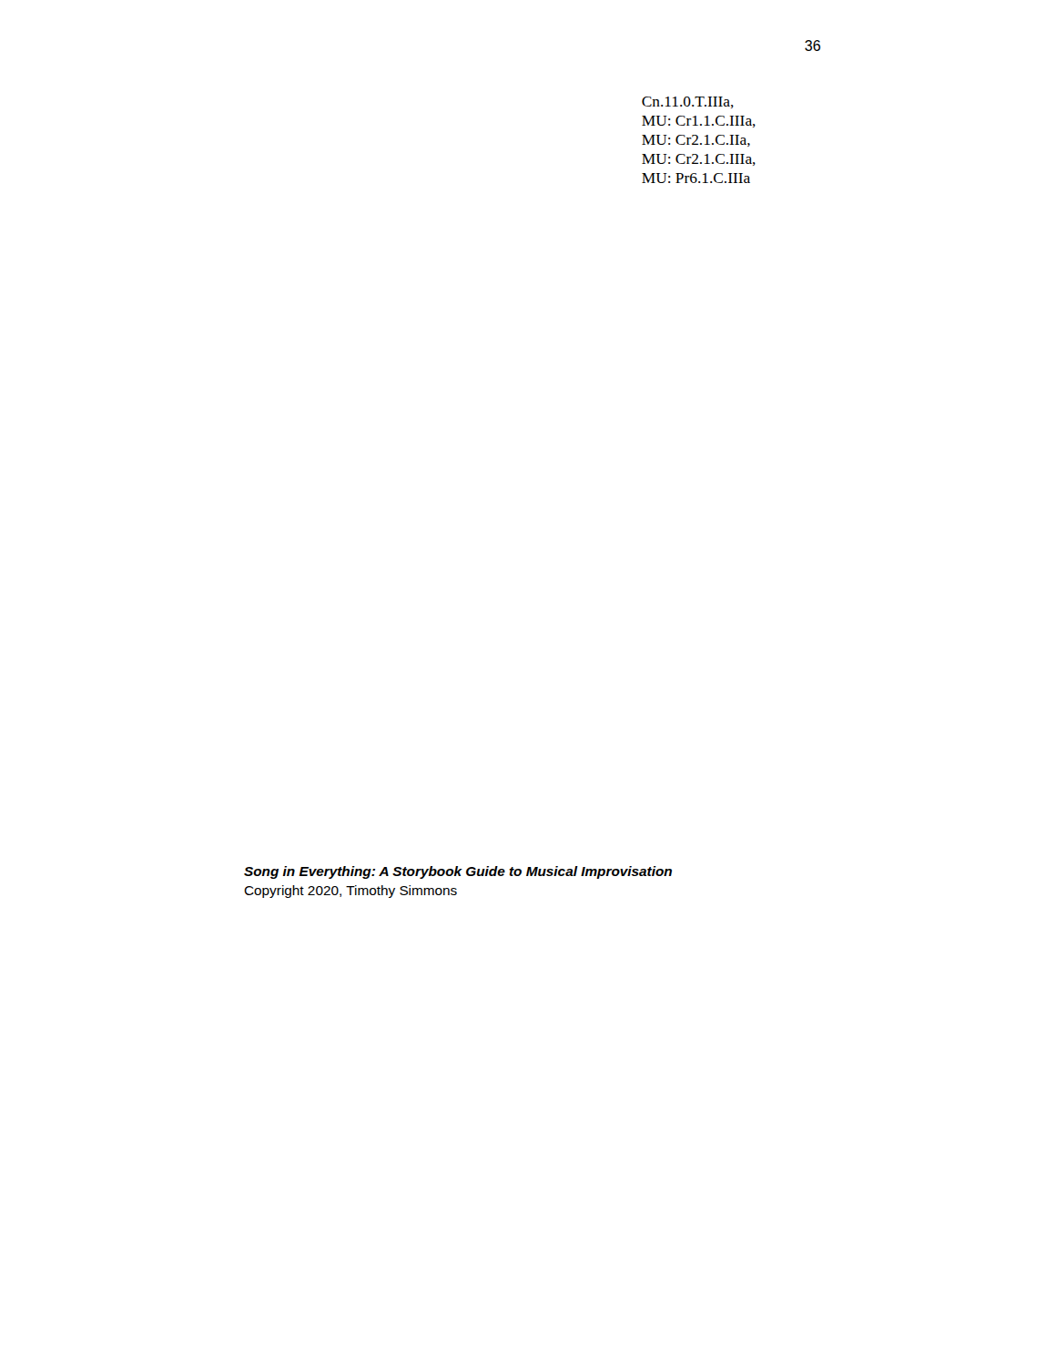36
Cn.11.0.T.IIIa,
MU: Cr1.1.C.IIIa,
MU: Cr2.1.C.IIa,
MU: Cr2.1.C.IIIa,
MU: Pr6.1.C.IIIa
Song in Everything: A Storybook Guide to Musical Improvisation
Copyright 2020, Timothy Simmons